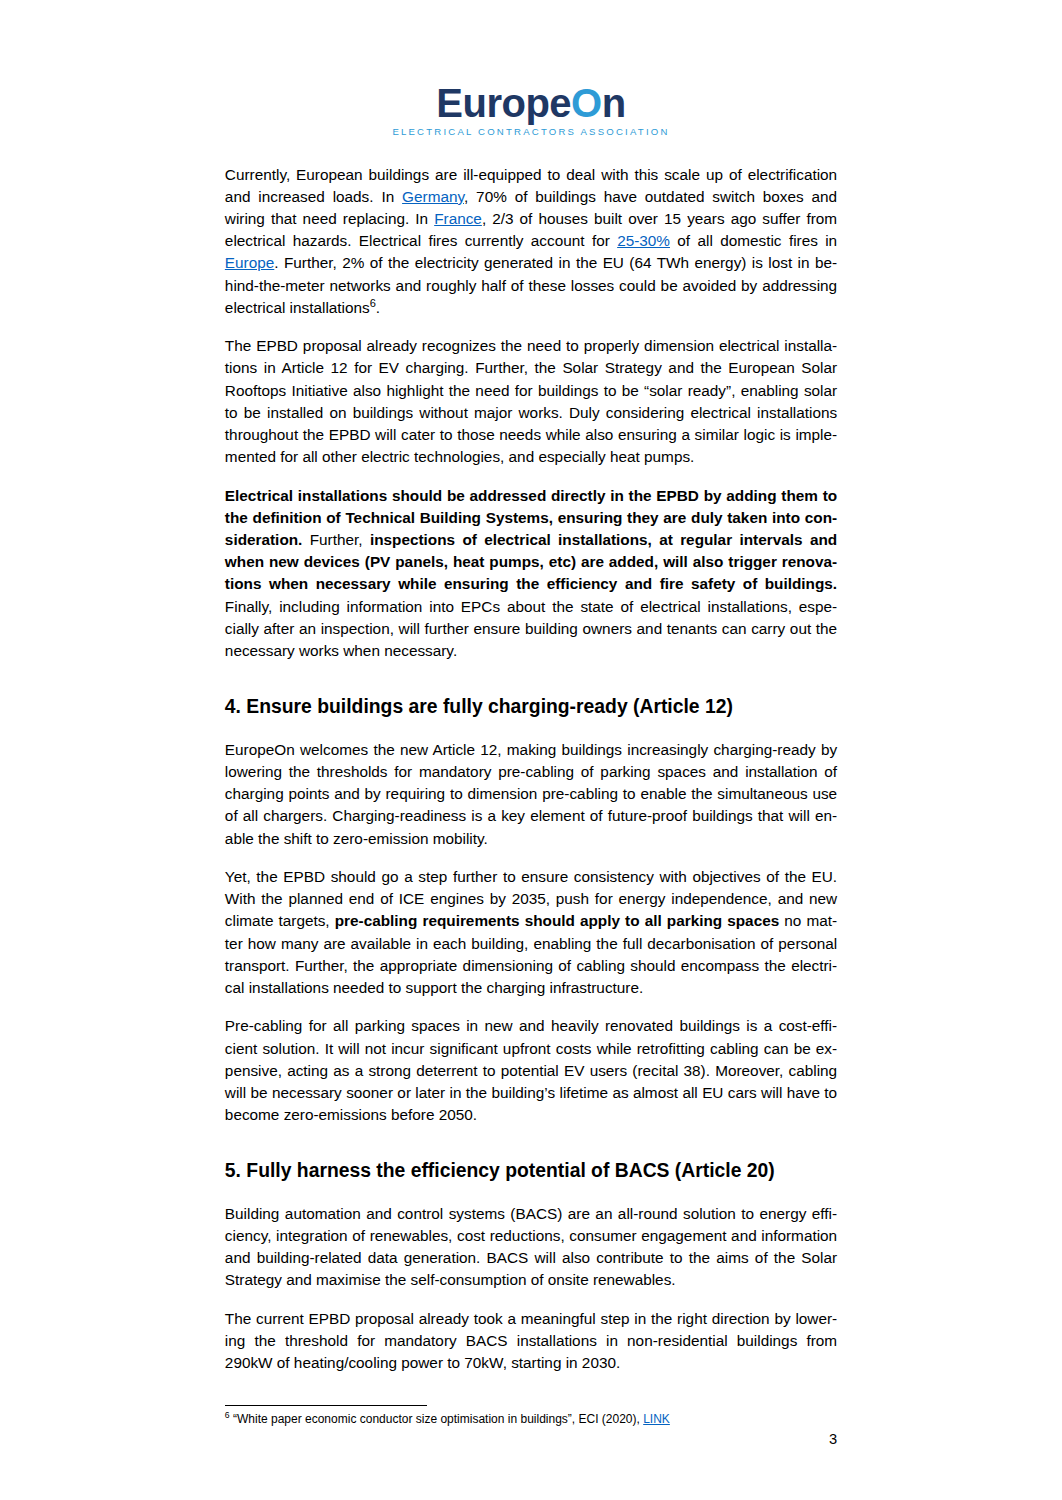EuropeOn
Electrical Contractors Association
Currently, European buildings are ill-equipped to deal with this scale up of electrification and increased loads. In Germany, 70% of buildings have outdated switch boxes and wiring that need replacing. In France, 2/3 of houses built over 15 years ago suffer from electrical hazards. Electrical fires currently account for 25-30% of all domestic fires in Europe. Further, 2% of the electricity generated in the EU (64 TWh energy) is lost in behind-the-meter networks and roughly half of these losses could be avoided by addressing electrical installations6.
The EPBD proposal already recognizes the need to properly dimension electrical installations in Article 12 for EV charging. Further, the Solar Strategy and the European Solar Rooftops Initiative also highlight the need for buildings to be “solar ready”, enabling solar to be installed on buildings without major works. Duly considering electrical installations throughout the EPBD will cater to those needs while also ensuring a similar logic is implemented for all other electric technologies, and especially heat pumps.
Electrical installations should be addressed directly in the EPBD by adding them to the definition of Technical Building Systems, ensuring they are duly taken into consideration. Further, inspections of electrical installations, at regular intervals and when new devices (PV panels, heat pumps, etc) are added, will also trigger renovations when necessary while ensuring the efficiency and fire safety of buildings. Finally, including information into EPCs about the state of electrical installations, especially after an inspection, will further ensure building owners and tenants can carry out the necessary works when necessary.
4. Ensure buildings are fully charging-ready (Article 12)
EuropeOn welcomes the new Article 12, making buildings increasingly charging-ready by lowering the thresholds for mandatory pre-cabling of parking spaces and installation of charging points and by requiring to dimension pre-cabling to enable the simultaneous use of all chargers. Charging-readiness is a key element of future-proof buildings that will enable the shift to zero-emission mobility.
Yet, the EPBD should go a step further to ensure consistency with objectives of the EU. With the planned end of ICE engines by 2035, push for energy independence, and new climate targets, pre-cabling requirements should apply to all parking spaces no matter how many are available in each building, enabling the full decarbonisation of personal transport. Further, the appropriate dimensioning of cabling should encompass the electrical installations needed to support the charging infrastructure.
Pre-cabling for all parking spaces in new and heavily renovated buildings is a cost-efficient solution. It will not incur significant upfront costs while retrofitting cabling can be expensive, acting as a strong deterrent to potential EV users (recital 38). Moreover, cabling will be necessary sooner or later in the building’s lifetime as almost all EU cars will have to become zero-emissions before 2050.
5. Fully harness the efficiency potential of BACS (Article 20)
Building automation and control systems (BACS) are an all-round solution to energy efficiency, integration of renewables, cost reductions, consumer engagement and information and building-related data generation. BACS will also contribute to the aims of the Solar Strategy and maximise the self-consumption of onsite renewables.
The current EPBD proposal already took a meaningful step in the right direction by lowering the threshold for mandatory BACS installations in non-residential buildings from 290kW of heating/cooling power to 70kW, starting in 2030.
6 “White paper economic conductor size optimisation in buildings”, ECI (2020), LINK
3